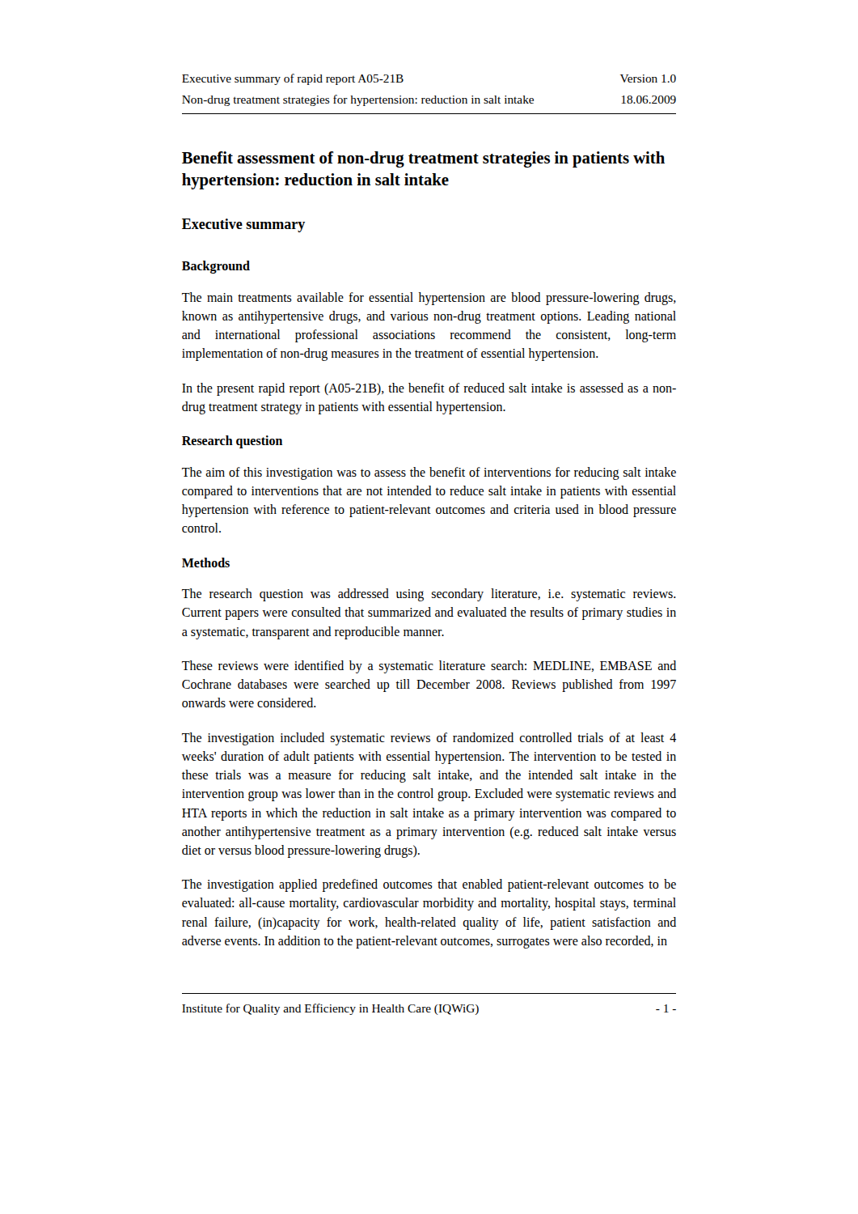Executive summary of rapid report A05-21B Version 1.0
Non-drug treatment strategies for hypertension: reduction in salt intake 18.06.2009
Benefit assessment of non-drug treatment strategies in patients with hypertension: reduction in salt intake
Executive summary
Background
The main treatments available for essential hypertension are blood pressure-lowering drugs, known as antihypertensive drugs, and various non-drug treatment options. Leading national and international professional associations recommend the consistent, long-term implementation of non-drug measures in the treatment of essential hypertension.
In the present rapid report (A05-21B), the benefit of reduced salt intake is assessed as a non-drug treatment strategy in patients with essential hypertension.
Research question
The aim of this investigation was to assess the benefit of interventions for reducing salt intake compared to interventions that are not intended to reduce salt intake in patients with essential hypertension with reference to patient-relevant outcomes and criteria used in blood pressure control.
Methods
The research question was addressed using secondary literature, i.e. systematic reviews. Current papers were consulted that summarized and evaluated the results of primary studies in a systematic, transparent and reproducible manner.
These reviews were identified by a systematic literature search: MEDLINE, EMBASE and Cochrane databases were searched up till December 2008. Reviews published from 1997 onwards were considered.
The investigation included systematic reviews of randomized controlled trials of at least 4 weeks' duration of adult patients with essential hypertension. The intervention to be tested in these trials was a measure for reducing salt intake, and the intended salt intake in the intervention group was lower than in the control group. Excluded were systematic reviews and HTA reports in which the reduction in salt intake as a primary intervention was compared to another antihypertensive treatment as a primary intervention (e.g. reduced salt intake versus diet or versus blood pressure-lowering drugs).
The investigation applied predefined outcomes that enabled patient-relevant outcomes to be evaluated: all-cause mortality, cardiovascular morbidity and mortality, hospital stays, terminal renal failure, (in)capacity for work, health-related quality of life, patient satisfaction and adverse events. In addition to the patient-relevant outcomes, surrogates were also recorded, in
Institute for Quality and Efficiency in Health Care (IQWiG) - 1 -